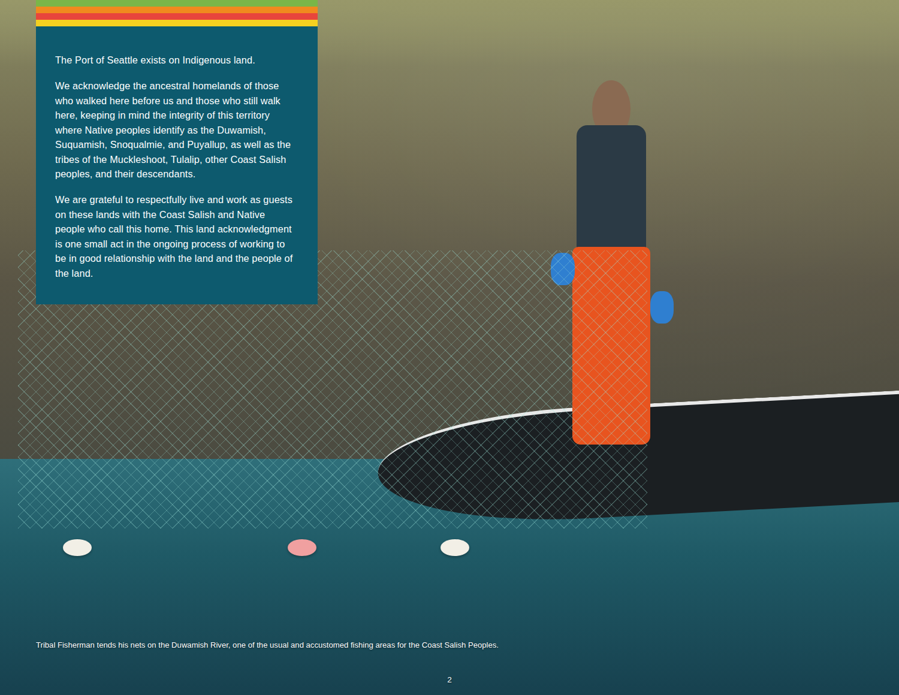The Port of Seattle exists on Indigenous land.
We acknowledge the ancestral homelands of those who walked here before us and those who still walk here, keeping in mind the integrity of this territory where Native peoples identify as the Duwamish, Suquamish, Snoqualmie, and Puyallup, as well as the tribes of the Muckleshoot, Tulalip, other Coast Salish peoples, and their descendants.
We are grateful to respectfully live and work as guests on these lands with the Coast Salish and Native people who call this home. This land acknowledgment is one small act in the ongoing process of working to be in good relationship with the land and the people of the land.
Tribal Fisherman tends his nets on the Duwamish River, one of the usual and accustomed fishing areas for the Coast Salish Peoples.
2